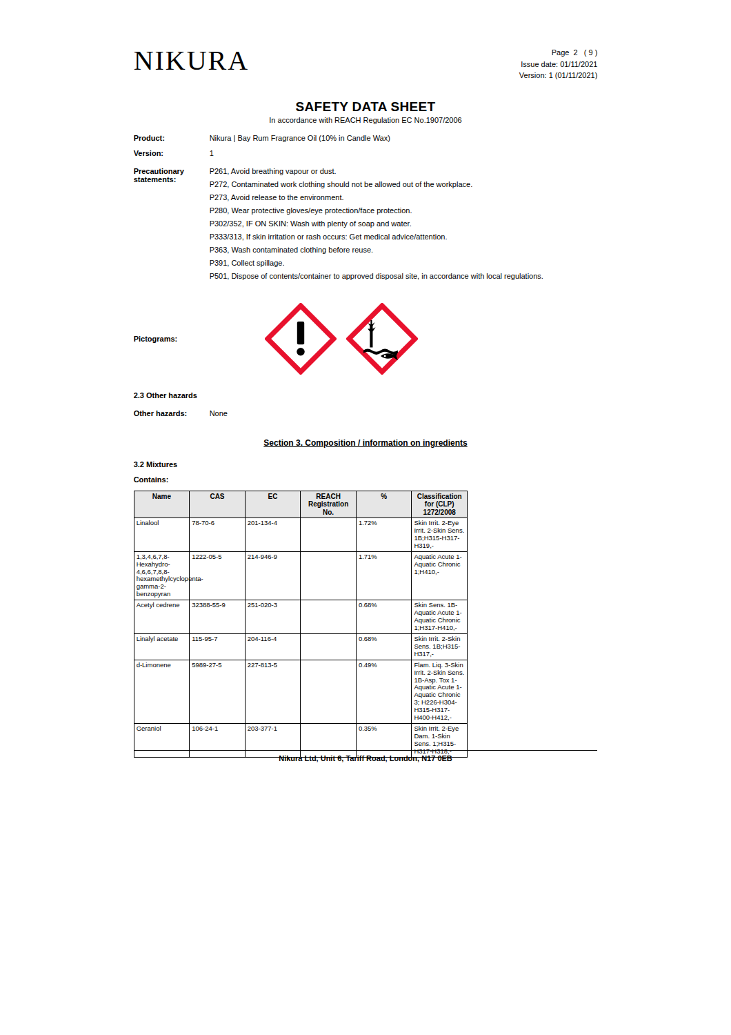NIKURA
Page 2 ( 9 )
Issue date: 01/11/2021
Version: 1 (01/11/2021)
SAFETY DATA SHEET
In accordance with REACH Regulation EC No.1907/2006
Product:
Nikura | Bay Rum Fragrance Oil (10% in Candle Wax)
Version:
1
Precautionary statements:
P261, Avoid breathing vapour or dust.
P272, Contaminated work clothing should not be allowed out of the workplace.
P273, Avoid release to the environment.
P280, Wear protective gloves/eye protection/face protection.
P302/352, IF ON SKIN: Wash with plenty of soap and water.
P333/313, If skin irritation or rash occurs: Get medical advice/attention.
P363, Wash contaminated clothing before reuse.
P391, Collect spillage.
P501, Dispose of contents/container to approved disposal site, in accordance with local regulations.
Pictograms:
2.3 Other hazards
Other hazards:
None
Section 3. Composition / information on ingredients
3.2 Mixtures
Contains:
| Name | CAS | EC | REACH Registration No. | % | Classification for (CLP) 1272/2008 |
| --- | --- | --- | --- | --- | --- |
| Linalool | 78-70-6 | 201-134-4 | | 1.72% | Skin Irrit. 2-Eye Irrit. 2-Skin Sens. 1B;H315-H317-H319,- |
| 1,3,4,6,7,8-Hexahydro-4,6,6,7,8,8-hexamethylcyclopenta-gamma-2-benzopyran | 1222-05-5 | 214-946-9 | | 1.71% | Aquatic Acute 1-Aquatic Chronic 1;H410,- |
| Acetyl cedrene | 32388-55-9 | 251-020-3 | | 0.68% | Skin Sens. 1B-Aquatic Acute 1-Aquatic Chronic 1;H317-H410,- |
| Linalyl acetate | 115-95-7 | 204-116-4 | | 0.68% | Skin Irrit. 2-Skin Sens. 1B;H315-H317,- |
| d-Limonene | 5989-27-5 | 227-813-5 | | 0.49% | Flam. Liq. 3-Skin Irrit. 2-Skin Sens. 1B-Asp. Tox 1-Aquatic Acute 1-Aquatic Chronic 3; H226-H304-H315-H317-H400-H412,- |
| Geraniol | 106-24-1 | 203-377-1 | | 0.35% | Skin Irrit. 2-Eye Dam. 1-Skin Sens. 1;H315-H317-H318,- |
Nikura Ltd, Unit 6, Tariff Road, London, N17 0EB